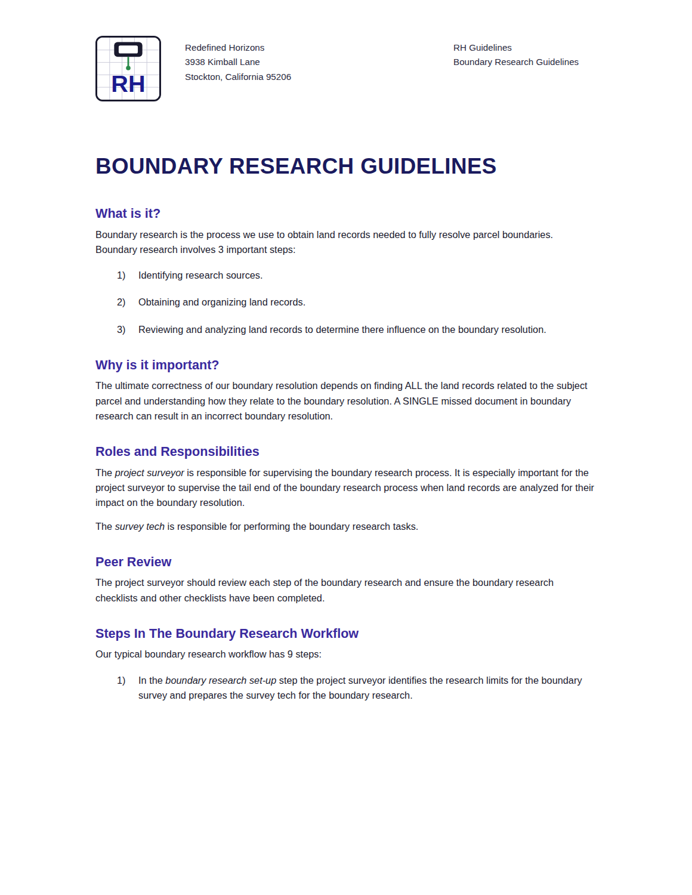RH
Redefined Horizons
3938 Kimball Lane
Stockton, California 95206
RH Guidelines
Boundary Research Guidelines
Boundary Research Guidelines
What is it?
Boundary research is the process we use to obtain land records needed to fully resolve parcel boundaries. Boundary research involves 3 important steps:
Identifying research sources.
Obtaining and organizing land records.
Reviewing and analyzing land records to determine there influence on the boundary resolution.
Why is it important?
The ultimate correctness of our boundary resolution depends on finding ALL the land records related to the subject parcel and understanding how they relate to the boundary resolution. A SINGLE missed document in boundary research can result in an incorrect boundary resolution.
Roles and Responsibilities
The project surveyor is responsible for supervising the boundary research process. It is especially important for the project surveyor to supervise the tail end of the boundary research process when land records are analyzed for their impact on the boundary resolution.
The survey tech is responsible for performing the boundary research tasks.
Peer Review
The project surveyor should review each step of the boundary research and ensure the boundary research checklists and other checklists have been completed.
Steps In The Boundary Research Workflow
Our typical boundary research workflow has 9 steps:
In the boundary research set-up step the project surveyor identifies the research limits for the boundary survey and prepares the survey tech for the boundary research.